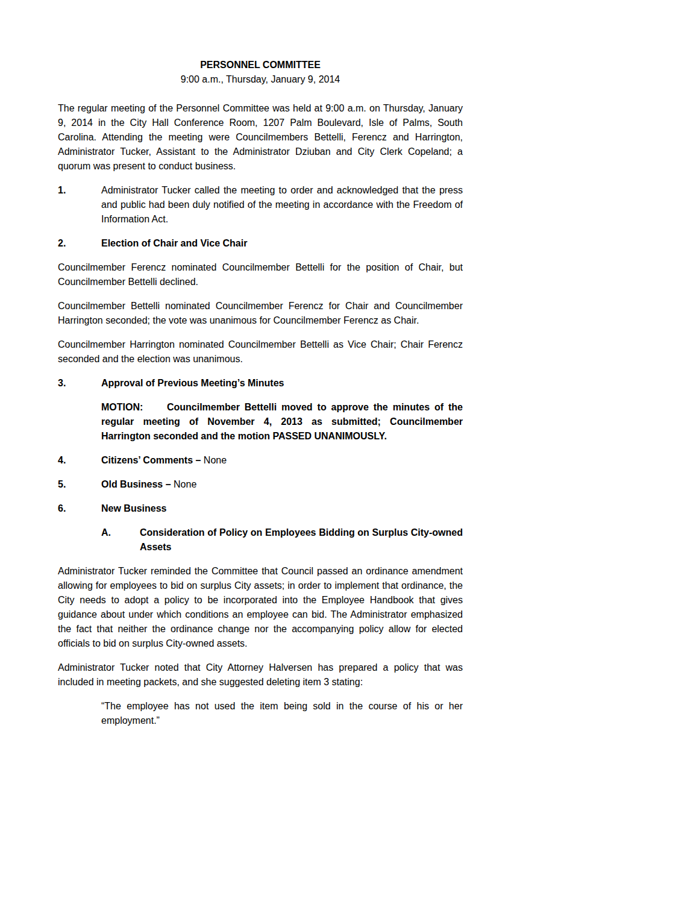PERSONNEL COMMITTEE
9:00 a.m., Thursday, January 9, 2014
The regular meeting of the Personnel Committee was held at 9:00 a.m. on Thursday, January 9, 2014 in the City Hall Conference Room, 1207 Palm Boulevard, Isle of Palms, South Carolina. Attending the meeting were Councilmembers Bettelli, Ferencz and Harrington, Administrator Tucker, Assistant to the Administrator Dziuban and City Clerk Copeland; a quorum was present to conduct business.
1.
Administrator Tucker called the meeting to order and acknowledged that the press and public had been duly notified of the meeting in accordance with the Freedom of Information Act.
2.
Election of Chair and Vice Chair
Councilmember Ferencz nominated Councilmember Bettelli for the position of Chair, but Councilmember Bettelli declined.
Councilmember Bettelli nominated Councilmember Ferencz for Chair and Councilmember Harrington seconded; the vote was unanimous for Councilmember Ferencz as Chair.
Councilmember Harrington nominated Councilmember Bettelli as Vice Chair; Chair Ferencz seconded and the election was unanimous.
3.
Approval of Previous Meeting’s Minutes
MOTION: Councilmember Bettelli moved to approve the minutes of the regular meeting of November 4, 2013 as submitted; Councilmember Harrington seconded and the motion PASSED UNANIMOUSLY.
4.
Citizens’ Comments – None
5.
Old Business – None
6.
New Business
A.
Consideration of Policy on Employees Bidding on Surplus City-owned Assets
Administrator Tucker reminded the Committee that Council passed an ordinance amendment allowing for employees to bid on surplus City assets; in order to implement that ordinance, the City needs to adopt a policy to be incorporated into the Employee Handbook that gives guidance about under which conditions an employee can bid. The Administrator emphasized the fact that neither the ordinance change nor the accompanying policy allow for elected officials to bid on surplus City-owned assets.
Administrator Tucker noted that City Attorney Halversen has prepared a policy that was included in meeting packets, and she suggested deleting item 3 stating:
“The employee has not used the item being sold in the course of his or her employment.”